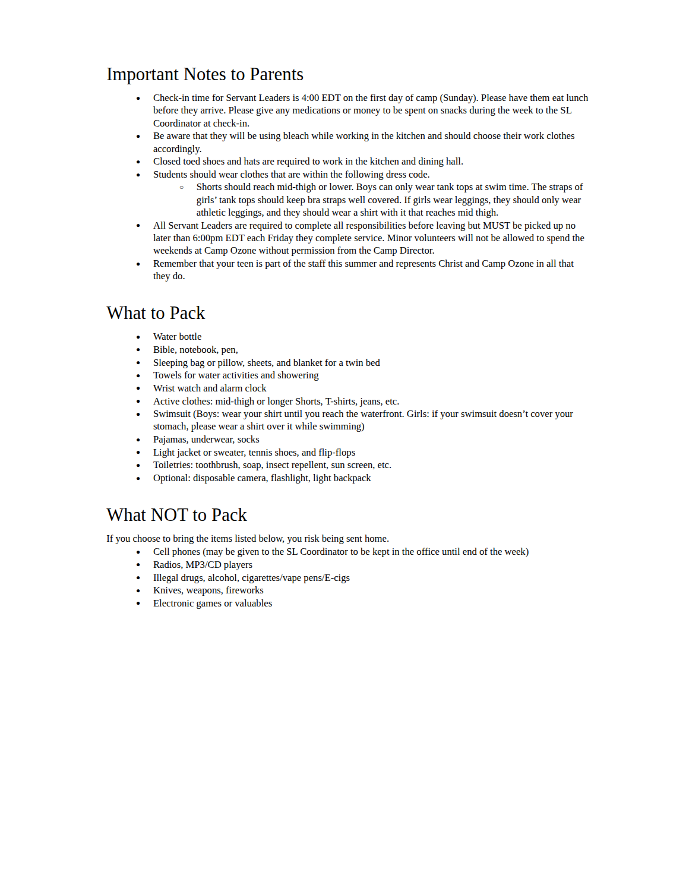Important Notes to Parents
Check-in time for Servant Leaders is 4:00 EDT on the first day of camp (Sunday). Please have them eat lunch before they arrive. Please give any medications or money to be spent on snacks during the week to the SL Coordinator at check-in.
Be aware that they will be using bleach while working in the kitchen and should choose their work clothes accordingly.
Closed toed shoes and hats are required to work in the kitchen and dining hall.
Students should wear clothes that are within the following dress code.
Shorts should reach mid-thigh or lower. Boys can only wear tank tops at swim time. The straps of girls’ tank tops should keep bra straps well covered. If girls wear leggings, they should only wear athletic leggings, and they should wear a shirt with it that reaches mid thigh.
All Servant Leaders are required to complete all responsibilities before leaving but MUST be picked up no later than 6:00pm EDT each Friday they complete service. Minor volunteers will not be allowed to spend the weekends at Camp Ozone without permission from the Camp Director.
Remember that your teen is part of the staff this summer and represents Christ and Camp Ozone in all that they do.
What to Pack
Water bottle
Bible, notebook, pen,
Sleeping bag or pillow, sheets, and blanket for a twin bed
Towels for water activities and showering
Wrist watch and alarm clock
Active clothes: mid-thigh or longer Shorts, T-shirts, jeans, etc.
Swimsuit (Boys: wear your shirt until you reach the waterfront. Girls: if your swimsuit doesn’t cover your stomach, please wear a shirt over it while swimming)
Pajamas, underwear, socks
Light jacket or sweater, tennis shoes, and flip-flops
Toiletries: toothbrush, soap, insect repellent, sun screen, etc.
Optional: disposable camera, flashlight, light backpack
What NOT to Pack
If you choose to bring the items listed below, you risk being sent home.
Cell phones (may be given to the SL Coordinator to be kept in the office until end of the week)
Radios, MP3/CD players
Illegal drugs, alcohol, cigarettes/vape pens/E-cigs
Knives, weapons, fireworks
Electronic games or valuables